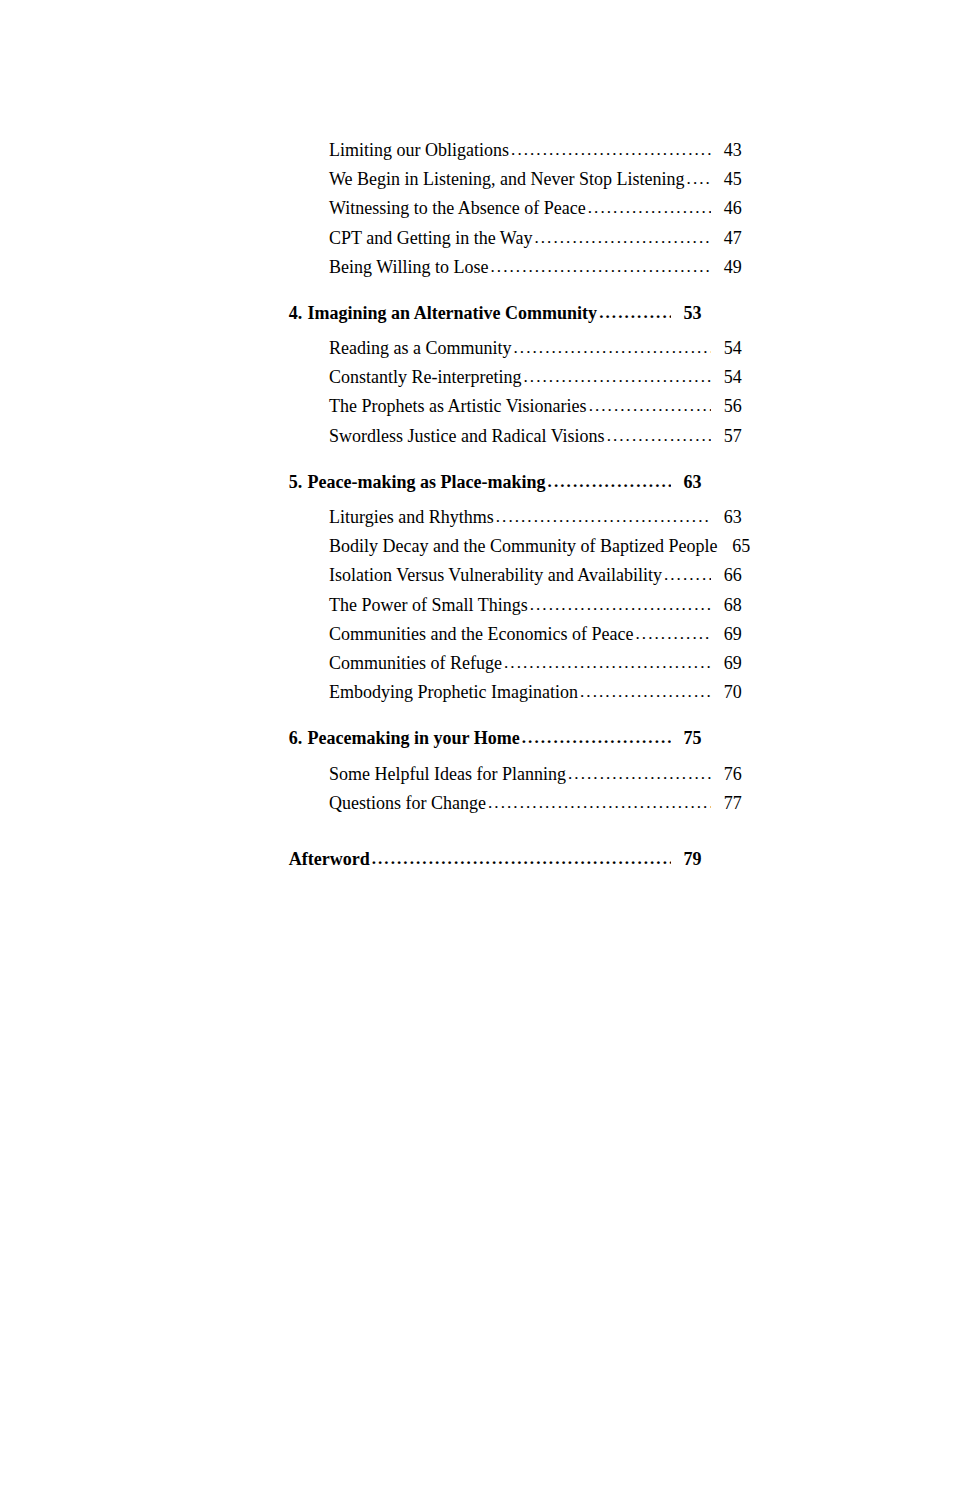Limiting our Obligations ........................................................................................................... 43
We Begin in Listening, and Never Stop Listening ........................................................................................................... 45
Witnessing to the Absence of Peace ........................................................................................................... 46
CPT and Getting in the Way ........................................................................................................... 47
Being Willing to Lose ........................................................................................................... 49
4. Imagining an Alternative Community ........................................................................................................... 53
Reading as a Community ........................................................................................................... 54
Constantly Re-interpreting ........................................................................................................... 54
The Prophets as Artistic Visionaries ........................................................................................................... 56
Swordless Justice and Radical Visions ........................................................................................................... 57
5. Peace-making as Place-making ........................................................................................................... 63
Liturgies and Rhythms ........................................................................................................... 63
Bodily Decay and the Community of Baptized People ........................................................................................................... 65
Isolation Versus Vulnerability and Availability ........................................................................................................... 66
The Power of Small Things ........................................................................................................... 68
Communities and the Economics of Peace ........................................................................................................... 69
Communities of Refuge ........................................................................................................... 69
Embodying Prophetic Imagination ........................................................................................................... 70
6. Peacemaking in your Home ........................................................................................................... 75
Some Helpful Ideas for Planning ........................................................................................................... 76
Questions for Change ........................................................................................................... 77
Afterword ........................................................................................................... 79